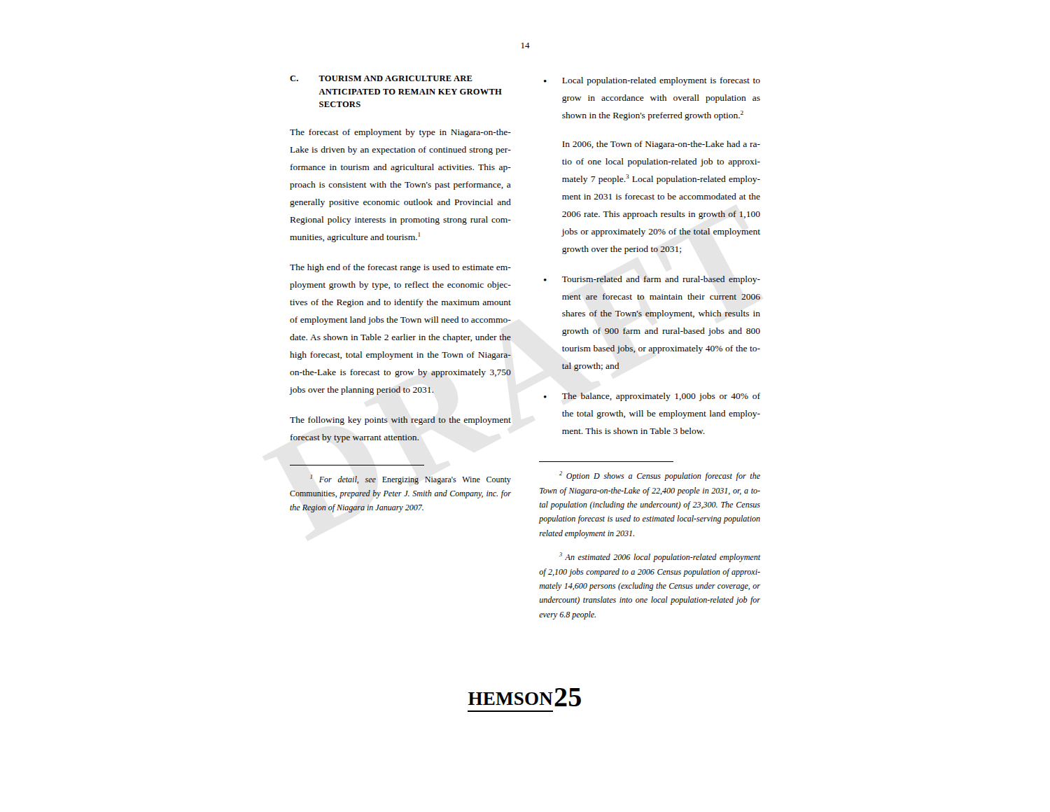DRAFT
14
C. TOURISM AND AGRICULTURE ARE ANTICIPATED TO REMAIN KEY GROWTH SECTORS
The forecast of employment by type in Niagara-on-the-Lake is driven by an expectation of continued strong performance in tourism and agricultural activities. This approach is consistent with the Town's past performance, a generally positive economic outlook and Provincial and Regional policy interests in promoting strong rural communities, agriculture and tourism.1
The high end of the forecast range is used to estimate employment growth by type, to reflect the economic objectives of the Region and to identify the maximum amount of employment land jobs the Town will need to accommodate. As shown in Table 2 earlier in the chapter, under the high forecast, total employment in the Town of Niagara-on-the-Lake is forecast to grow by approximately 3,750 jobs over the planning period to 2031.
The following key points with regard to the employment forecast by type warrant attention.
1 For detail, see Energizing Niagara's Wine County Communities, prepared by Peter J. Smith and Company, inc. for the Region of Niagara in January 2007.
Local population-related employment is forecast to grow in accordance with overall population as shown in the Region's preferred growth option.2
In 2006, the Town of Niagara-on-the-Lake had a ratio of one local population-related job to approximately 7 people.3 Local population-related employment in 2031 is forecast to be accommodated at the 2006 rate. This approach results in growth of 1,100 jobs or approximately 20% of the total employment growth over the period to 2031;
Tourism-related and farm and rural-based employment are forecast to maintain their current 2006 shares of the Town's employment, which results in growth of 900 farm and rural-based jobs and 800 tourism based jobs, or approximately 40% of the total growth; and
The balance, approximately 1,000 jobs or 40% of the total growth, will be employment land employment. This is shown in Table 3 below.
2 Option D shows a Census population forecast for the Town of Niagara-on-the-Lake of 22,400 people in 2031, or, a total population (including the undercount) of 23,300. The Census population forecast is used to estimated local-serving population related employment in 2031.
3 An estimated 2006 local population-related employment of 2,100 jobs compared to a 2006 Census population of approximately 14,600 persons (excluding the Census under coverage, or undercount) translates into one local population-related job for every 6.8 people.
HEMSON 25